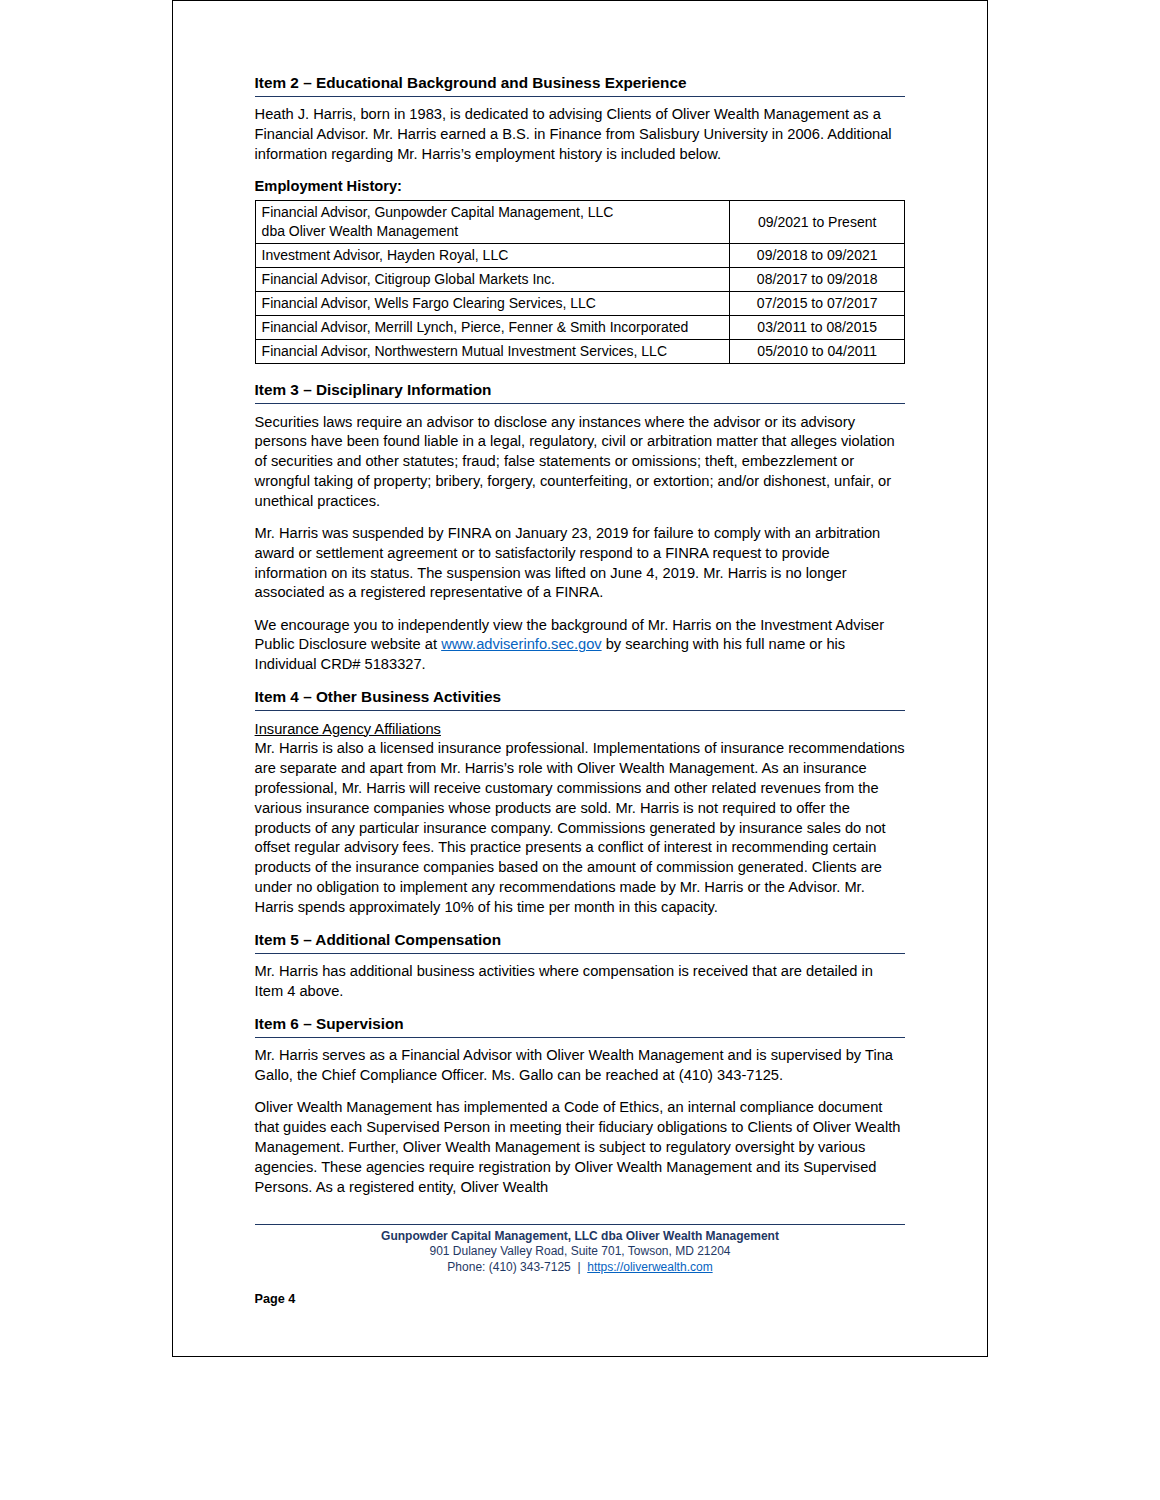Item 2 – Educational Background and Business Experience
Heath J. Harris, born in 1983, is dedicated to advising Clients of Oliver Wealth Management as a Financial Advisor. Mr. Harris earned a B.S. in Finance from Salisbury University in 2006. Additional information regarding Mr. Harris’s employment history is included below.
Employment History:
| Financial Advisor, Gunpowder Capital Management, LLC dba Oliver Wealth Management | 09/2021 to Present |
| Investment Advisor, Hayden Royal, LLC | 09/2018 to 09/2021 |
| Financial Advisor, Citigroup Global Markets Inc. | 08/2017 to 09/2018 |
| Financial Advisor, Wells Fargo Clearing Services, LLC | 07/2015 to 07/2017 |
| Financial Advisor, Merrill Lynch, Pierce, Fenner & Smith Incorporated | 03/2011 to 08/2015 |
| Financial Advisor, Northwestern Mutual Investment Services, LLC | 05/2010 to 04/2011 |
Item 3 – Disciplinary Information
Securities laws require an advisor to disclose any instances where the advisor or its advisory persons have been found liable in a legal, regulatory, civil or arbitration matter that alleges violation of securities and other statutes; fraud; false statements or omissions; theft, embezzlement or wrongful taking of property; bribery, forgery, counterfeiting, or extortion; and/or dishonest, unfair, or unethical practices.
Mr. Harris was suspended by FINRA on January 23, 2019 for failure to comply with an arbitration award or settlement agreement or to satisfactorily respond to a FINRA request to provide information on its status. The suspension was lifted on June 4, 2019. Mr. Harris is no longer associated as a registered representative of a FINRA.
We encourage you to independently view the background of Mr. Harris on the Investment Adviser Public Disclosure website at www.adviserinfo.sec.gov by searching with his full name or his Individual CRD# 5183327.
Item 4 – Other Business Activities
Insurance Agency Affiliations
Mr. Harris is also a licensed insurance professional. Implementations of insurance recommendations are separate and apart from Mr. Harris’s role with Oliver Wealth Management. As an insurance professional, Mr. Harris will receive customary commissions and other related revenues from the various insurance companies whose products are sold. Mr. Harris is not required to offer the products of any particular insurance company. Commissions generated by insurance sales do not offset regular advisory fees. This practice presents a conflict of interest in recommending certain products of the insurance companies based on the amount of commission generated. Clients are under no obligation to implement any recommendations made by Mr. Harris or the Advisor. Mr. Harris spends approximately 10% of his time per month in this capacity.
Item 5 – Additional Compensation
Mr. Harris has additional business activities where compensation is received that are detailed in Item 4 above.
Item 6 – Supervision
Mr. Harris serves as a Financial Advisor with Oliver Wealth Management and is supervised by Tina Gallo, the Chief Compliance Officer. Ms. Gallo can be reached at (410) 343-7125.
Oliver Wealth Management has implemented a Code of Ethics, an internal compliance document that guides each Supervised Person in meeting their fiduciary obligations to Clients of Oliver Wealth Management. Further, Oliver Wealth Management is subject to regulatory oversight by various agencies. These agencies require registration by Oliver Wealth Management and its Supervised Persons. As a registered entity, Oliver Wealth
Gunpowder Capital Management, LLC dba Oliver Wealth Management
901 Dulaney Valley Road, Suite 701, Towson, MD 21204
Phone: (410) 343-7125 | https://oliverwealth.com
Page 4